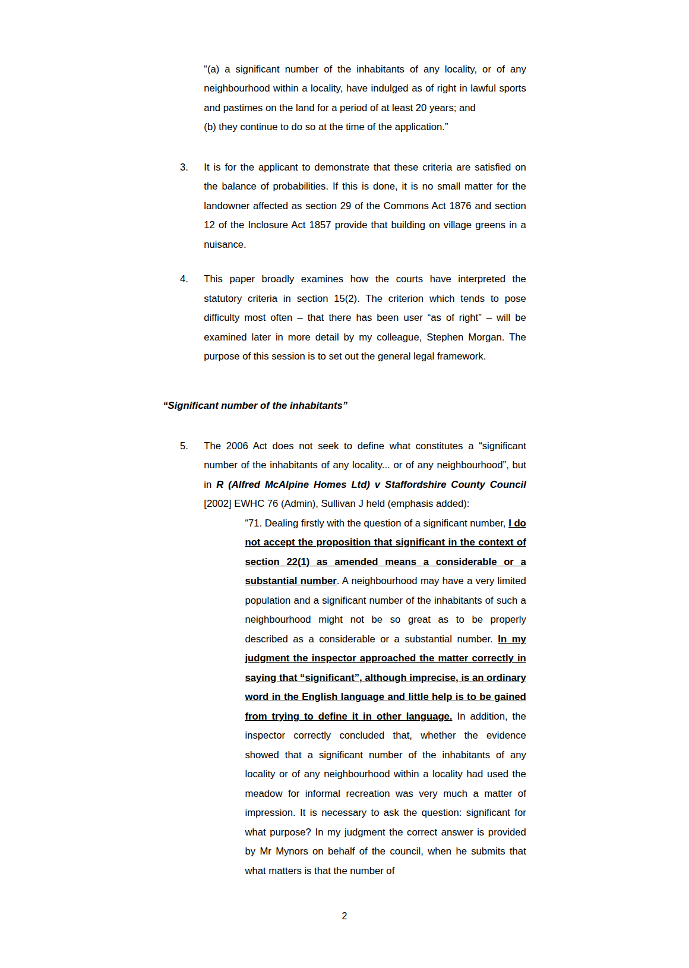“(a) a significant number of the inhabitants of any locality, or of any neighbourhood within a locality, have indulged as of right in lawful sports and pastimes on the land for a period of at least 20 years; and
(b) they continue to do so at the time of the application.”
3. It is for the applicant to demonstrate that these criteria are satisfied on the balance of probabilities. If this is done, it is no small matter for the landowner affected as section 29 of the Commons Act 1876 and section 12 of the Inclosure Act 1857 provide that building on village greens in a nuisance.
4. This paper broadly examines how the courts have interpreted the statutory criteria in section 15(2). The criterion which tends to pose difficulty most often – that there has been user “as of right” – will be examined later in more detail by my colleague, Stephen Morgan. The purpose of this session is to set out the general legal framework.
“Significant number of the inhabitants”
5. The 2006 Act does not seek to define what constitutes a “significant number of the inhabitants of any locality... or of any neighbourhood”, but in R (Alfred McAlpine Homes Ltd) v Staffordshire County Council [2002] EWHC 76 (Admin), Sullivan J held (emphasis added):
“71. Dealing firstly with the question of a significant number, I do not accept the proposition that significant in the context of section 22(1) as amended means a considerable or a substantial number. A neighbourhood may have a very limited population and a significant number of the inhabitants of such a neighbourhood might not be so great as to be properly described as a considerable or a substantial number. In my judgment the inspector approached the matter correctly in saying that “significant”, although imprecise, is an ordinary word in the English language and little help is to be gained from trying to define it in other language. In addition, the inspector correctly concluded that, whether the evidence showed that a significant number of the inhabitants of any locality or of any neighbourhood within a locality had used the meadow for informal recreation was very much a matter of impression. It is necessary to ask the question: significant for what purpose? In my judgment the correct answer is provided by Mr Mynors on behalf of the council, when he submits that what matters is that the number of
2